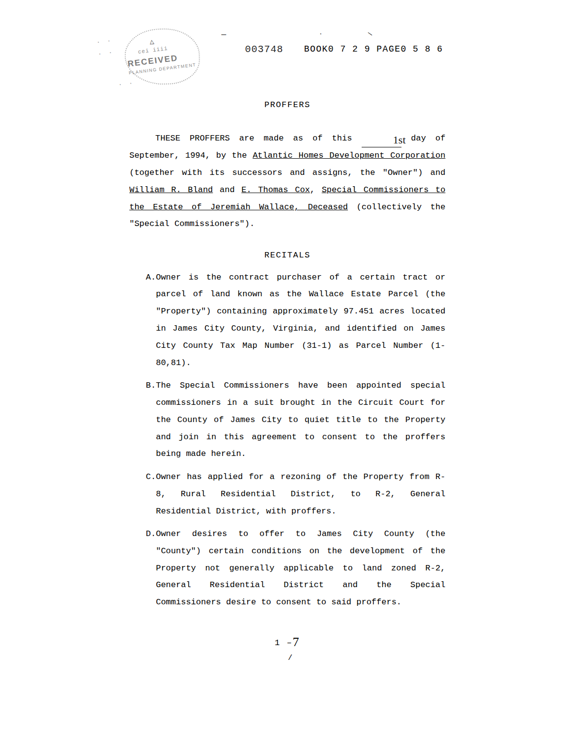—
·
—
· · · · △ сеі іііі RECEIVED PLANNING DEPARTMENT · ·
003748
BOOK0 7 2 9 PAGE0 5 8 6
PROFFERS
THESE PROFFERS are made as of this 1st day of September, 1994, by the Atlantic Homes Development Corporation (together with its successors and assigns, the "Owner") and William R. Bland and E. Thomas Cox, Special Commissioners to the Estate of Jeremiah Wallace, Deceased (collectively the "Special Commissioners").
RECITALS
A.
Owner is the contract purchaser of a certain tract or parcel of land known as the Wallace Estate Parcel (the "Property") containing approximately 97.451 acres located in James City County, Virginia, and identified on James City County Tax Map Number (31-1) as Parcel Number (1-80,81).
B.
The Special Commissioners have been appointed special commissioners in a suit brought in the Circuit Court for the County of James City to quiet title to the Property and join in this agreement to consent to the proffers being made herein.
C.
Owner has applied for a rezoning of the Property from R-8, Rural Residential District, to R-2, General Residential District, with proffers.
D.
Owner desires to offer to James City County (the "County") certain conditions on the development of the Property not generally applicable to land zoned R-2, General Residential District and the Special Commissioners desire to consent to said proffers.
1 –7 /